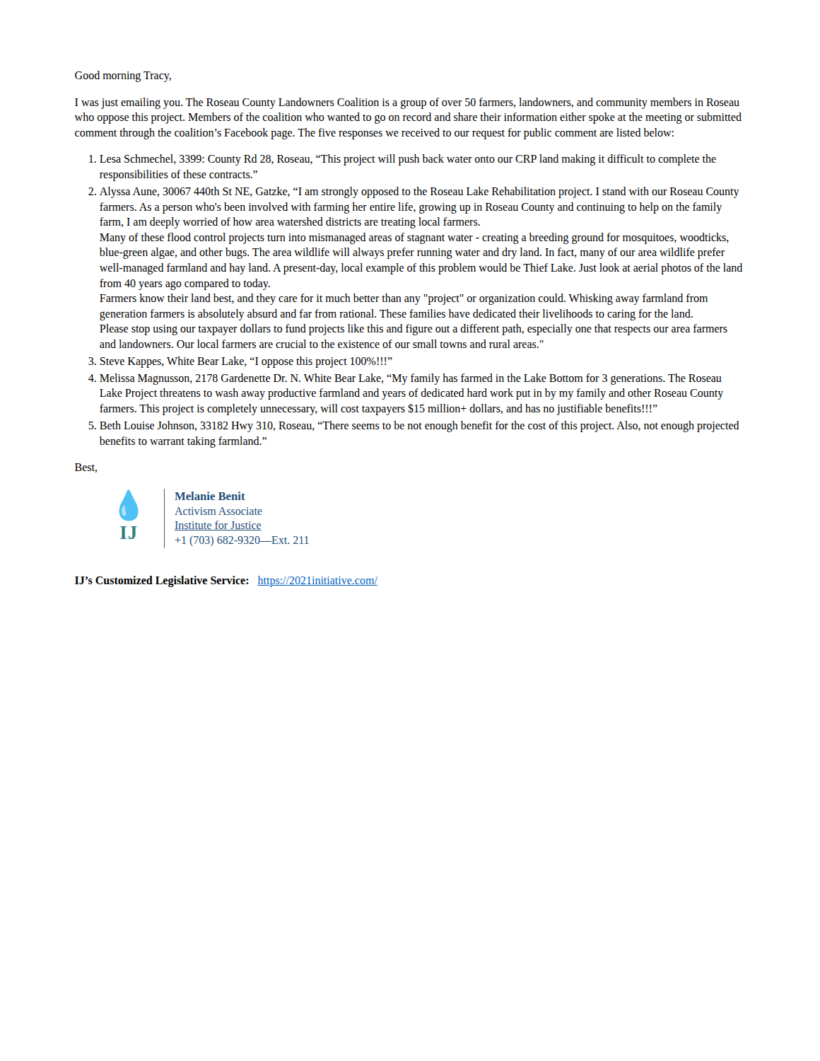Good morning Tracy,
I was just emailing you. The Roseau County Landowners Coalition is a group of over 50 farmers, landowners, and community members in Roseau who oppose this project. Members of the coalition who wanted to go on record and share their information either spoke at the meeting or submitted comment through the coalition’s Facebook page. The five responses we received to our request for public comment are listed below:
Lesa Schmechel, 3399: County Rd 28, Roseau, “This project will push back water onto our CRP land making it difficult to complete the responsibilities of these contracts.”
Alyssa Aune, 30067 440th St NE, Gatzke, “I am strongly opposed to the Roseau Lake Rehabilitation project. I stand with our Roseau County farmers. As a person who's been involved with farming her entire life, growing up in Roseau County and continuing to help on the family farm, I am deeply worried of how area watershed districts are treating local farmers.
Many of these flood control projects turn into mismanaged areas of stagnant water - creating a breeding ground for mosquitoes, woodticks, blue-green algae, and other bugs. The area wildlife will always prefer running water and dry land. In fact, many of our area wildlife prefer well-managed farmland and hay land. A present-day, local example of this problem would be Thief Lake. Just look at aerial photos of the land from 40 years ago compared to today.
Farmers know their land best, and they care for it much better than any "project" or organization could. Whisking away farmland from generation farmers is absolutely absurd and far from rational. These families have dedicated their livelihoods to caring for the land.
Please stop using our taxpayer dollars to fund projects like this and figure out a different path, especially one that respects our area farmers and landowners. Our local farmers are crucial to the existence of our small towns and rural areas."
Steve Kappes, White Bear Lake, “I oppose this project 100%!!!”
Melissa Magnusson, 2178 Gardenette Dr. N. White Bear Lake, “My family has farmed in the Lake Bottom for 3 generations. The Roseau Lake Project threatens to wash away productive farmland and years of dedicated hard work put in by my family and other Roseau County farmers. This project is completely unnecessary, will cost taxpayers $15 million+ dollars, and has no justifiable benefits!!!”
Beth Louise Johnson, 33182 Hwy 310, Roseau, “There seems to be not enough benefit for the cost of this project. Also, not enough projected benefits to warrant taking farmland.”
Best,
💧 IJ
Melanie Benit
Activism Associate
Institute for Justice
+1 (703) 682-9320—Ext. 211
IJ’s Customized Legislative Service: https://2021initiative.com/